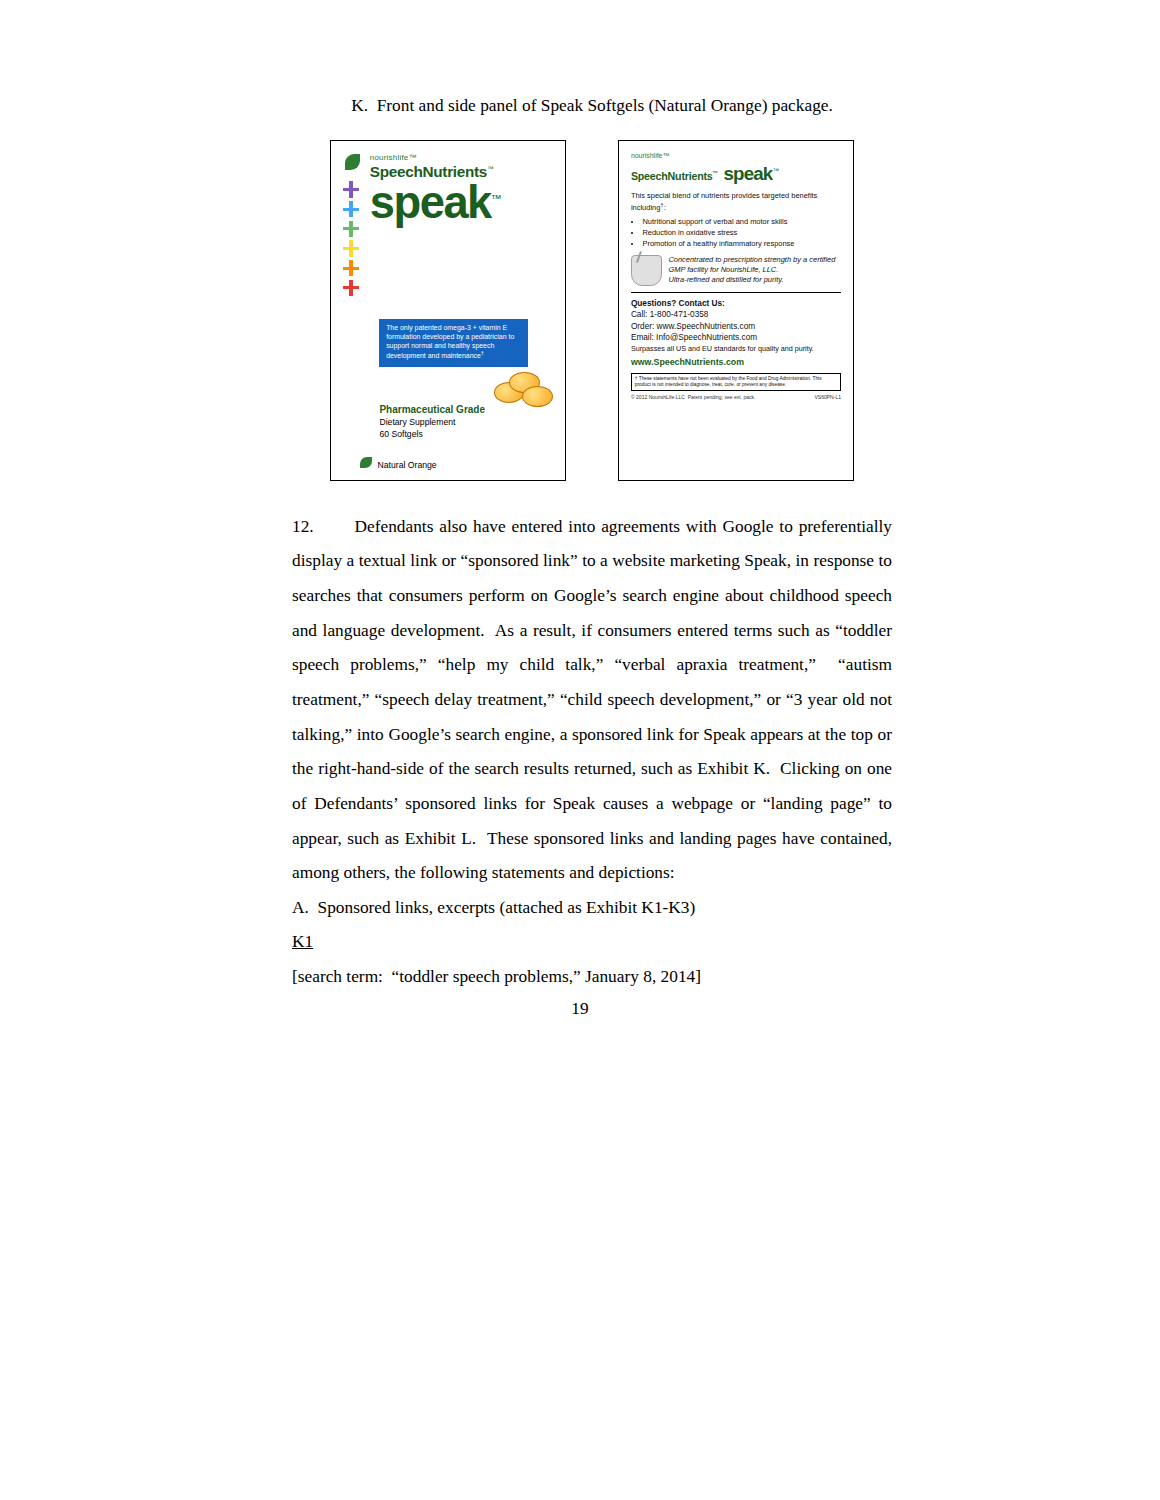K. Front and side panel of Speak Softgels (Natural Orange) package.
nourishlife™
SpeechNutrients™
speak™
The only patented omega-3 + vitamin E formulation developed by a pediatrician to support normal and healthy speech development and maintenance†
Pharmaceutical Grade
Dietary Supplement
60 Softgels
Natural Orange
nourishlife™
SpeechNutrients™ speak™
This special blend of nutrients provides targeted benefits including†:
Nutritional support of verbal and motor skills
Reduction in oxidative stress
Promotion of a healthy inflammatory response
Concentrated to prescription strength by a certified GMP facility for NourishLife, LLC.
Ultra-refined and distilled for purity.
Questions? Contact Us:
Call: 1-800-471-0358
Order: www.SpeechNutrients.com
Email: Info@SpeechNutrients.com
Surpasses all US and EU standards for quality and purity.
www.SpeechNutrients.com
† These statements have not been evaluated by the Food and Drug Administration. This product is not intended to diagnose, treat, cure, or prevent any disease.
© 2012 NourishLife LLC Patent pending; see ext. pack. VS60PN-L1
12. Defendants also have entered into agreements with Google to preferentially display a textual link or “sponsored link” to a website marketing Speak, in response to searches that consumers perform on Google’s search engine about childhood speech and language development. As a result, if consumers entered terms such as “toddler speech problems,” “help my child talk,” “verbal apraxia treatment,” “autism treatment,” “speech delay treatment,” “child speech development,” or “3 year old not talking,” into Google’s search engine, a sponsored link for Speak appears at the top or the right-hand-side of the search results returned, such as Exhibit K. Clicking on one of Defendants’ sponsored links for Speak causes a webpage or “landing page” to appear, such as Exhibit L. These sponsored links and landing pages have contained, among others, the following statements and depictions:
A. Sponsored links, excerpts (attached as Exhibit K1-K3)
K1
[search term: “toddler speech problems,” January 8, 2014]
19